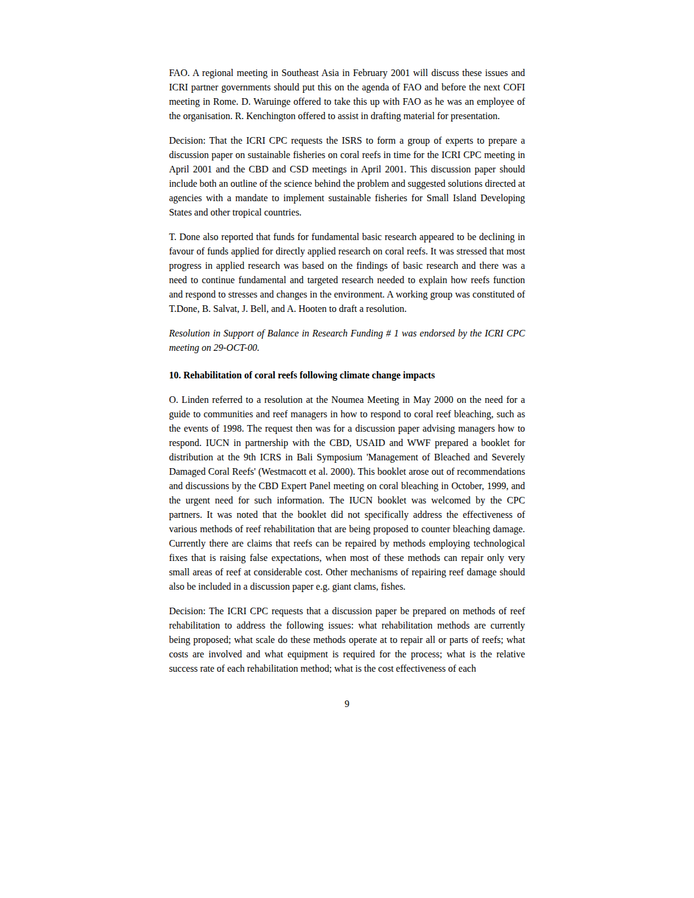FAO. A regional meeting in Southeast Asia in February 2001 will discuss these issues and ICRI partner governments should put this on the agenda of FAO and before the next COFI meeting in Rome. D. Waruinge offered to take this up with FAO as he was an employee of the organisation. R. Kenchington offered to assist in drafting material for presentation.
Decision: That the ICRI CPC requests the ISRS to form a group of experts to prepare a discussion paper on sustainable fisheries on coral reefs in time for the ICRI CPC meeting in April 2001 and the CBD and CSD meetings in April 2001. This discussion paper should include both an outline of the science behind the problem and suggested solutions directed at agencies with a mandate to implement sustainable fisheries for Small Island Developing States and other tropical countries.
T. Done also reported that funds for fundamental basic research appeared to be declining in favour of funds applied for directly applied research on coral reefs. It was stressed that most progress in applied research was based on the findings of basic research and there was a need to continue fundamental and targeted research needed to explain how reefs function and respond to stresses and changes in the environment. A working group was constituted of T.Done, B. Salvat, J. Bell, and A. Hooten to draft a resolution.
Resolution in Support of Balance in Research Funding # 1 was endorsed by the ICRI CPC meeting on 29-OCT-00.
10. Rehabilitation of coral reefs following climate change impacts
O. Linden referred to a resolution at the Noumea Meeting in May 2000 on the need for a guide to communities and reef managers in how to respond to coral reef bleaching, such as the events of 1998. The request then was for a discussion paper advising managers how to respond. IUCN in partnership with the CBD, USAID and WWF prepared a booklet for distribution at the 9th ICRS in Bali Symposium 'Management of Bleached and Severely Damaged Coral Reefs' (Westmacott et al. 2000). This booklet arose out of recommendations and discussions by the CBD Expert Panel meeting on coral bleaching in October, 1999, and the urgent need for such information. The IUCN booklet was welcomed by the CPC partners. It was noted that the booklet did not specifically address the effectiveness of various methods of reef rehabilitation that are being proposed to counter bleaching damage. Currently there are claims that reefs can be repaired by methods employing technological fixes that is raising false expectations, when most of these methods can repair only very small areas of reef at considerable cost. Other mechanisms of repairing reef damage should also be included in a discussion paper e.g. giant clams, fishes.
Decision: The ICRI CPC requests that a discussion paper be prepared on methods of reef rehabilitation to address the following issues: what rehabilitation methods are currently being proposed; what scale do these methods operate at to repair all or parts of reefs; what costs are involved and what equipment is required for the process; what is the relative success rate of each rehabilitation method; what is the cost effectiveness of each
9